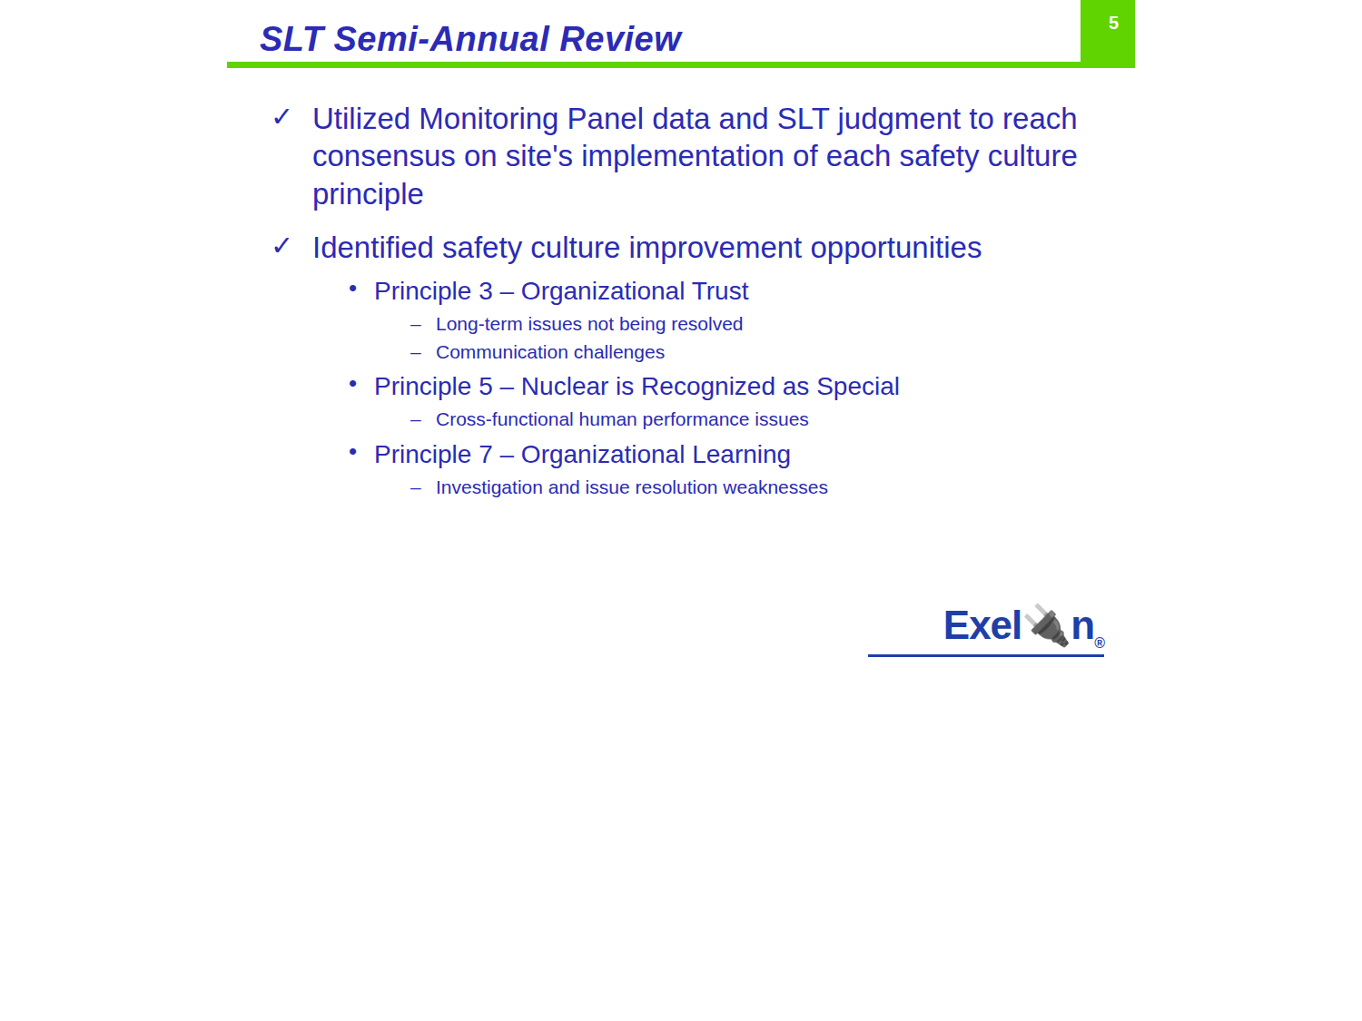5
SLT Semi-Annual Review
Utilized Monitoring Panel data and SLT judgment to reach consensus on site's implementation of each safety culture principle
Identified safety culture improvement opportunities
Principle 3 – Organizational Trust
Long-term issues not being resolved
Communication challenges
Principle 5 – Nuclear is Recognized as Special
Cross-functional human performance issues
Principle 7 – Organizational Learning
Investigation and issue resolution weaknesses
Exel🔌n®